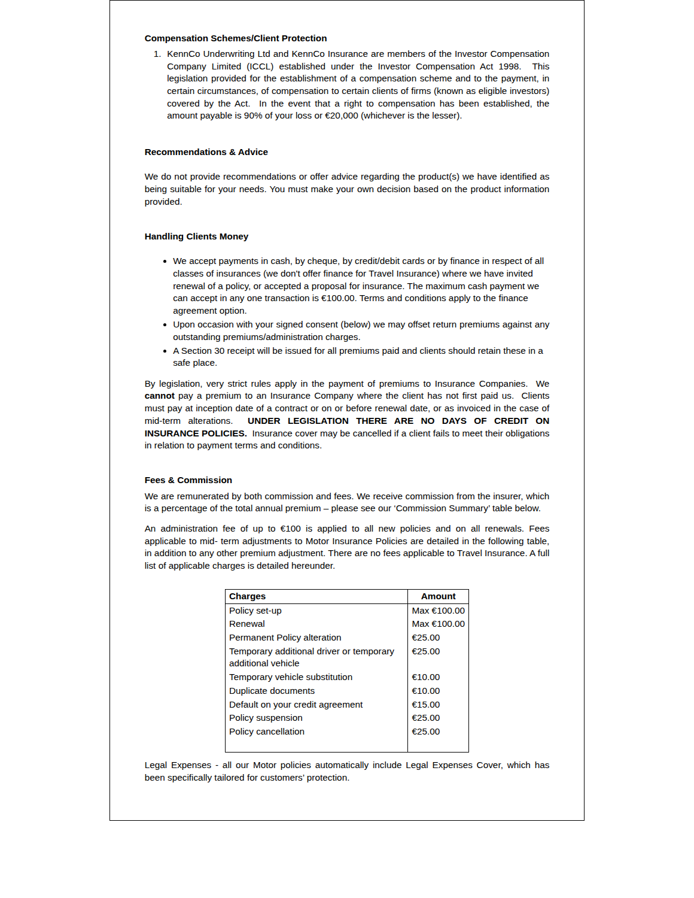Compensation Schemes/Client Protection
KennCo Underwriting Ltd and KennCo Insurance are members of the Investor Compensation Company Limited (ICCL) established under the Investor Compensation Act 1998. This legislation provided for the establishment of a compensation scheme and to the payment, in certain circumstances, of compensation to certain clients of firms (known as eligible investors) covered by the Act. In the event that a right to compensation has been established, the amount payable is 90% of your loss or €20,000 (whichever is the lesser).
Recommendations & Advice
We do not provide recommendations or offer advice regarding the product(s) we have identified as being suitable for your needs. You must make your own decision based on the product information provided.
Handling Clients Money
We accept payments in cash, by cheque, by credit/debit cards or by finance in respect of all classes of insurances (we don't offer finance for Travel Insurance) where we have invited renewal of a policy, or accepted a proposal for insurance. The maximum cash payment we can accept in any one transaction is €100.00. Terms and conditions apply to the finance agreement option.
Upon occasion with your signed consent (below) we may offset return premiums against any outstanding premiums/administration charges.
A Section 30 receipt will be issued for all premiums paid and clients should retain these in a safe place.
By legislation, very strict rules apply in the payment of premiums to Insurance Companies. We cannot pay a premium to an Insurance Company where the client has not first paid us. Clients must pay at inception date of a contract or on or before renewal date, or as invoiced in the case of mid-term alterations. UNDER LEGISLATION THERE ARE NO DAYS OF CREDIT ON INSURANCE POLICIES. Insurance cover may be cancelled if a client fails to meet their obligations in relation to payment terms and conditions.
Fees & Commission
We are remunerated by both commission and fees. We receive commission from the insurer, which is a percentage of the total annual premium – please see our ‘Commission Summary’ table below.
An administration fee of up to €100 is applied to all new policies and on all renewals. Fees applicable to mid- term adjustments to Motor Insurance Policies are detailed in the following table, in addition to any other premium adjustment. There are no fees applicable to Travel Insurance. A full list of applicable charges is detailed hereunder.
| Charges | Amount |
| --- | --- |
| Policy set-up | Max €100.00 |
| Renewal | Max €100.00 |
| Permanent Policy alteration | €25.00 |
| Temporary additional driver or temporary additional vehicle | €25.00 |
| Temporary vehicle substitution | €10.00 |
| Duplicate documents | €10.00 |
| Default on your credit agreement | €15.00 |
| Policy suspension | €25.00 |
| Policy cancellation | €25.00 |
Legal Expenses - all our Motor policies automatically include Legal Expenses Cover, which has been specifically tailored for customers’ protection.